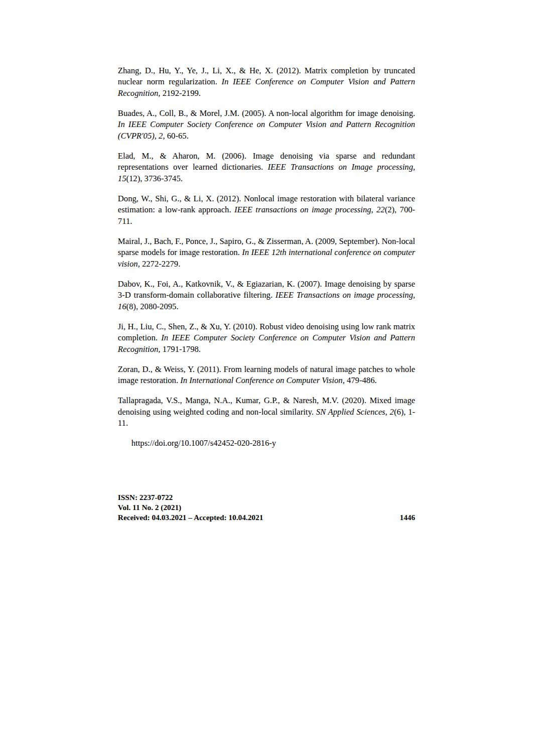Zhang, D., Hu, Y., Ye, J., Li, X., & He, X. (2012). Matrix completion by truncated nuclear norm regularization. In IEEE Conference on Computer Vision and Pattern Recognition, 2192-2199.
Buades, A., Coll, B., & Morel, J.M. (2005). A non-local algorithm for image denoising. In IEEE Computer Society Conference on Computer Vision and Pattern Recognition (CVPR'05), 2, 60-65.
Elad, M., & Aharon, M. (2006). Image denoising via sparse and redundant representations over learned dictionaries. IEEE Transactions on Image processing, 15(12), 3736-3745.
Dong, W., Shi, G., & Li, X. (2012). Nonlocal image restoration with bilateral variance estimation: a low-rank approach. IEEE transactions on image processing, 22(2), 700-711.
Mairal, J., Bach, F., Ponce, J., Sapiro, G., & Zisserman, A. (2009, September). Non-local sparse models for image restoration. In IEEE 12th international conference on computer vision, 2272-2279.
Dabov, K., Foi, A., Katkovnik, V., & Egiazarian, K. (2007). Image denoising by sparse 3-D transform-domain collaborative filtering. IEEE Transactions on image processing, 16(8), 2080-2095.
Ji, H., Liu, C., Shen, Z., & Xu, Y. (2010). Robust video denoising using low rank matrix completion. In IEEE Computer Society Conference on Computer Vision and Pattern Recognition, 1791-1798.
Zoran, D., & Weiss, Y. (2011). From learning models of natural image patches to whole image restoration. In International Conference on Computer Vision, 479-486.
Tallapragada, V.S., Manga, N.A., Kumar, G.P., & Naresh, M.V. (2020). Mixed image denoising using weighted coding and non-local similarity. SN Applied Sciences, 2(6), 1-11.
https://doi.org/10.1007/s42452-020-2816-y
ISSN: 2237-0722
Vol. 11 No. 2 (2021)
Received: 04.03.2021 – Accepted: 10.04.2021
1446